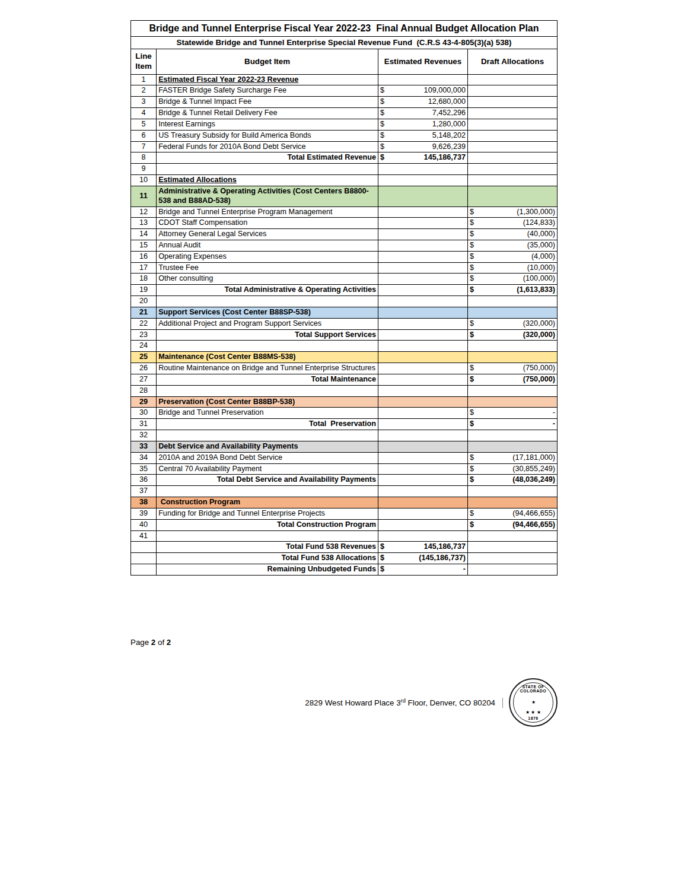| Bridge and Tunnel Enterprise Fiscal Year 2022-23 Final Annual Budget Allocation Plan |
| Statewide Bridge and Tunnel Enterprise Special Revenue Fund (C.R.S 43-4-805(3)(a) 538) |
| Line Item | Budget Item | Estimated Revenues | Draft Allocations |
| 1 | Estimated Fiscal Year 2022-23 Revenue | | |
| 2 | FASTER Bridge Safety Surcharge Fee | $ 109,000,000 | |
| 3 | Bridge & Tunnel Impact Fee | $ 12,680,000 | |
| 4 | Bridge & Tunnel Retail Delivery Fee | $ 7,452,296 | |
| 5 | Interest Earnings | $ 1,280,000 | |
| 6 | US Treasury Subsidy for Build America Bonds | $ 5,148,202 | |
| 7 | Federal Funds for 2010A Bond Debt Service | $ 9,626,239 | |
| 8 | Total Estimated Revenue | $ 145,186,737 | |
| 9 | | | |
| 10 | Estimated Allocations | | |
| 11 | Administrative & Operating Activities (Cost Centers B8800-538 and B88AD-538) | | |
| 12 | Bridge and Tunnel Enterprise Program Management | | $ (1,300,000) |
| 13 | CDOT Staff Compensation | | $ (124,833) |
| 14 | Attorney General Legal Services | | $ (40,000) |
| 15 | Annual Audit | | $ (35,000) |
| 16 | Operating Expenses | | $ (4,000) |
| 17 | Trustee Fee | | $ (10,000) |
| 18 | Other consulting | | $ (100,000) |
| 19 | Total Administrative & Operating Activities | | $ (1,613,833) |
| 20 | | | |
| 21 | Support Services (Cost Center B88SP-538) | | |
| 22 | Additional Project and Program Support Services | | $ (320,000) |
| 23 | Total Support Services | | $ (320,000) |
| 24 | | | |
| 25 | Maintenance (Cost Center B88MS-538) | | |
| 26 | Routine Maintenance on Bridge and Tunnel Enterprise Structures | | $ (750,000) |
| 27 | Total Maintenance | | $ (750,000) |
| 28 | | | |
| 29 | Preservation (Cost Center B88BP-538) | | |
| 30 | Bridge and Tunnel Preservation | | $ - |
| 31 | Total Preservation | | $ - |
| 32 | | | |
| 33 | Debt Service and Availability Payments | | |
| 34 | 2010A and 2019A Bond Debt Service | | $ (17,181,000) |
| 35 | Central 70 Availability Payment | | $ (30,855,249) |
| 36 | Total Debt Service and Availability Payments | | $ (48,036,249) |
| 37 | | | |
| 38 | Construction Program | | |
| 39 | Funding for Bridge and Tunnel Enterprise Projects | | $ (94,466,655) |
| 40 | Total Construction Program | | $ (94,466,655) |
| 41 | | | |
| | Total Fund 538 Revenues | $ 145,186,737 | |
| | Total Fund 538 Allocations | $ (145,186,737) | |
| | Remaining Unbudgeted Funds | $ - | |
Page 2 of 2
2829 West Howard Place 3rd Floor, Denver, CO 80204
STATE OF COLORADO
★
★ ★ ★
1876